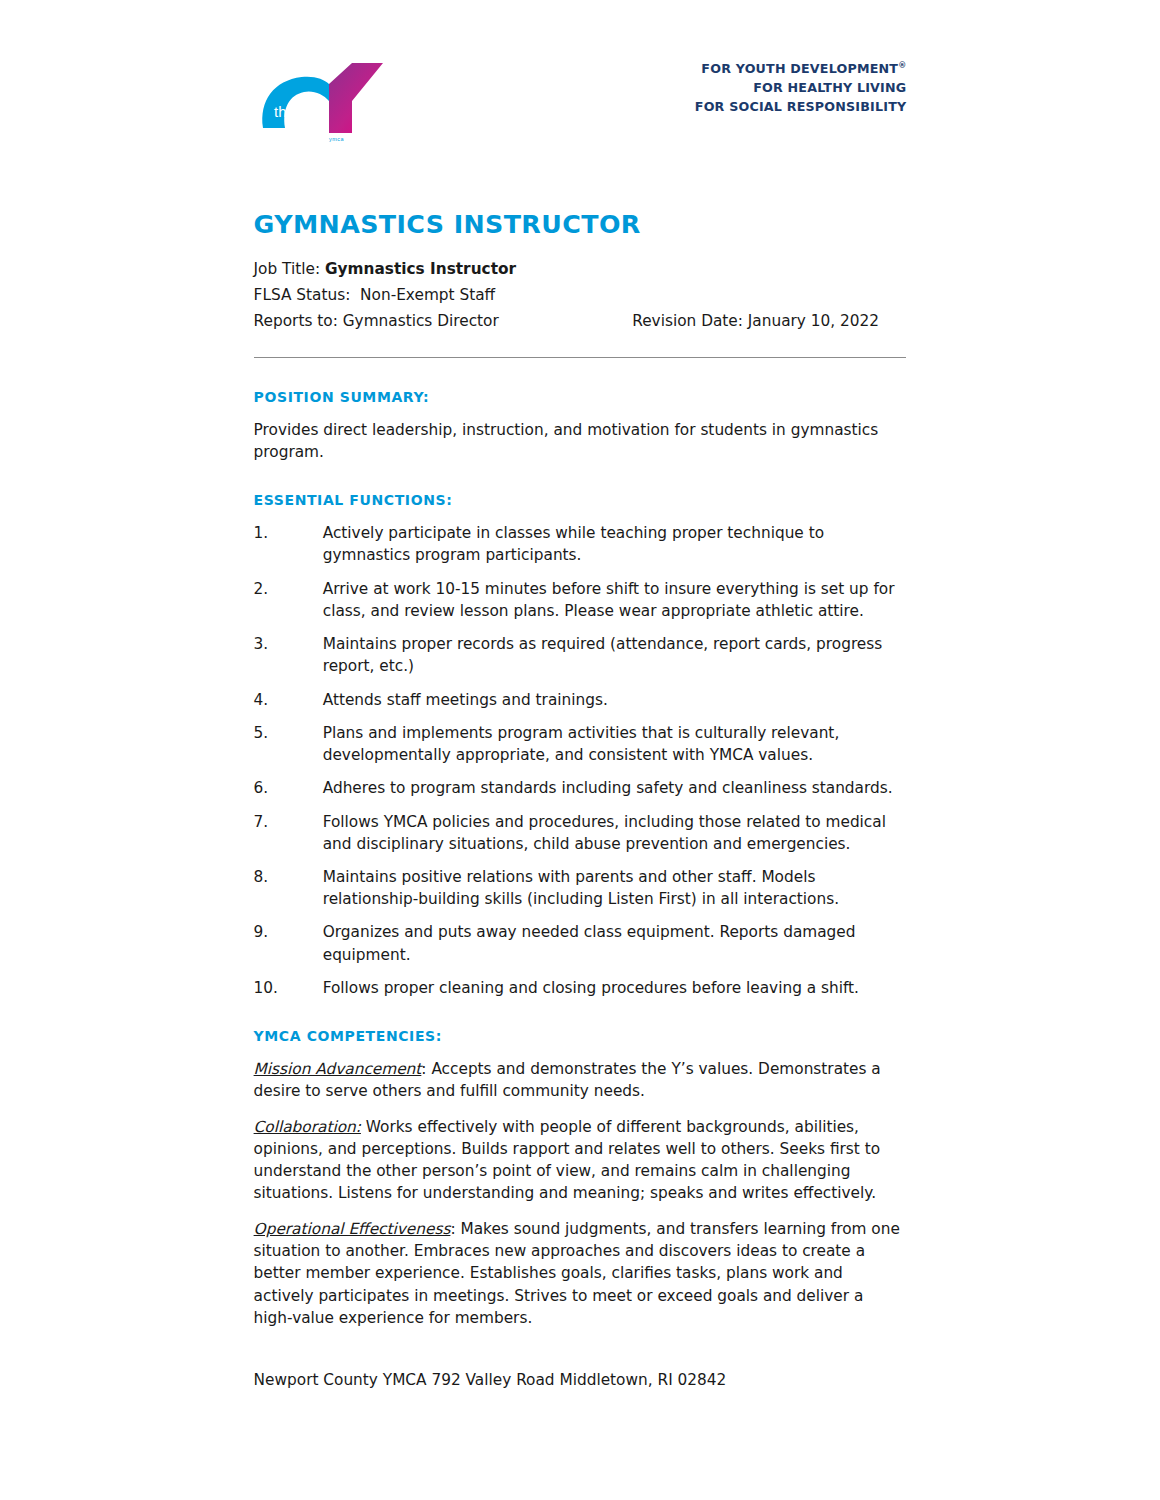the ymca
FOR YOUTH DEVELOPMENT®
FOR HEALTHY LIVING
FOR SOCIAL RESPONSIBILITY
GYMNASTICS INSTRUCTOR
Job Title: Gymnastics Instructor
FLSA Status: Non-Exempt Staff
Reports to: Gymnastics Director
Revision Date: January 10, 2022
Position Summary:
Provides direct leadership, instruction, and motivation for students in gymnastics program.
Essential Functions:
Actively participate in classes while teaching proper technique to gymnastics program participants.
Arrive at work 10-15 minutes before shift to insure everything is set up for class, and review lesson plans. Please wear appropriate athletic attire.
Maintains proper records as required (attendance, report cards, progress report, etc.)
Attends staff meetings and trainings.
Plans and implements program activities that is culturally relevant, developmentally appropriate, and consistent with YMCA values.
Adheres to program standards including safety and cleanliness standards.
Follows YMCA policies and procedures, including those related to medical and disciplinary situations, child abuse prevention and emergencies.
Maintains positive relations with parents and other staff. Models relationship-building skills (including Listen First) in all interactions.
Organizes and puts away needed class equipment. Reports damaged equipment.
Follows proper cleaning and closing procedures before leaving a shift.
YMCA Competencies:
Mission Advancement: Accepts and demonstrates the Y’s values. Demonstrates a desire to serve others and fulfill community needs.
Collaboration: Works effectively with people of different backgrounds, abilities, opinions, and perceptions. Builds rapport and relates well to others. Seeks first to understand the other person’s point of view, and remains calm in challenging situations. Listens for understanding and meaning; speaks and writes effectively.
Operational Effectiveness: Makes sound judgments, and transfers learning from one situation to another. Embraces new approaches and discovers ideas to create a better member experience. Establishes goals, clarifies tasks, plans work and actively participates in meetings. Strives to meet or exceed goals and deliver a high-value experience for members.
Newport County YMCA 792 Valley Road Middletown, RI 02842